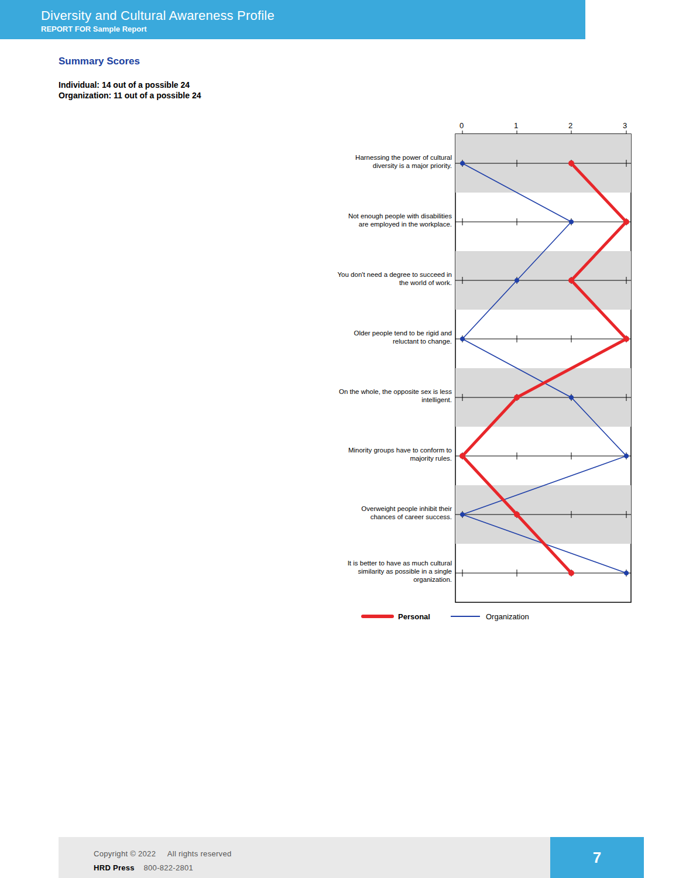Diversity and Cultural Awareness Profile
REPORT FOR Sample Report
Summary Scores
Individual: 14 out of a possible 24
Organization: 11 out of a possible 24
Chart geometry: plot x: 0 -> 610 ; 3 -> 890 (scale: 93.33 px per unit) rows (y centers): 278, 375, 473, 572, 671, 769, 872, 970 0 1 2 3 Harnessing the power of cultural diversity is a major priority. Not enough people with disabilities are employed in the workplace. You don't need a degree to succeed in the world of work. Older people tend to be rigid and reluctant to change. On the whole, the opposite sex is less intelligent. Minority groups have to conform to majority rules. Overweight people inhibit their chances of career success. It is better to have as much cultural similarity as possible in a single organization. Personal Organization
Copyright © 2022 All rights reserved
HRD Press 800-822-2801
7